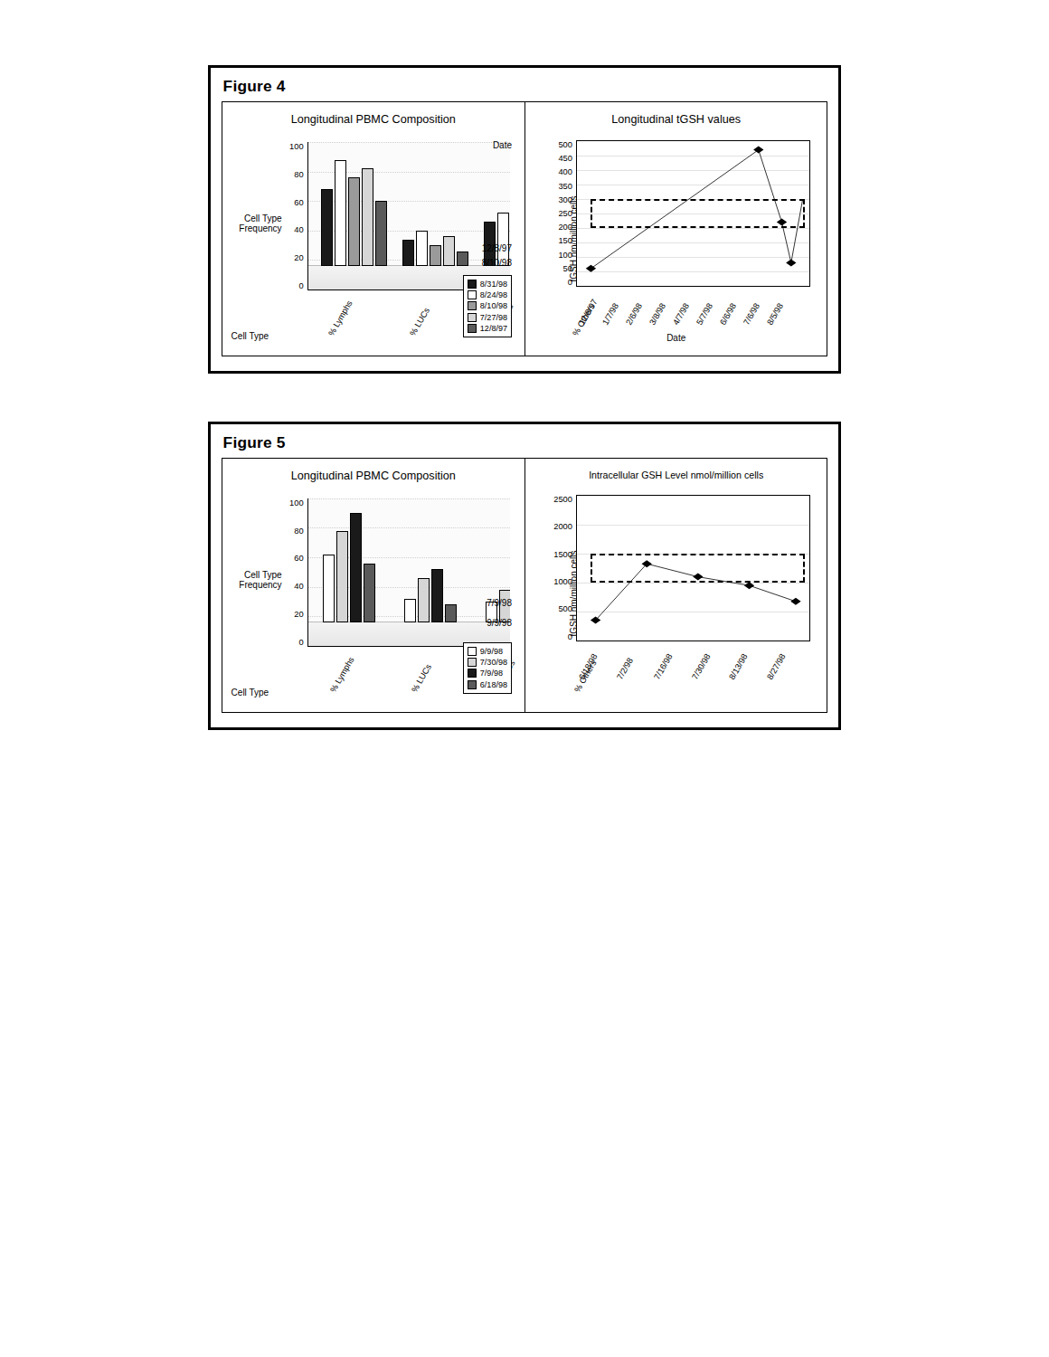Figure 4
Longitudinal PBMC Composition
Cell Type
Frequency
100 80 60 40 20 0
% Lymphs % LUCs % Monos % Others
Date
12/8/97
8/10/98
Cell Type
8/31/98
8/24/98
8/10/98
7/27/98
12/8/97
Longitudinal tGSH values
tGSH nm/million cells
500 450 400 350 300 250 200 150 100 50 0
12/8/97 1/7/98 2/6/98 3/8/98 4/7/98 5/7/98 6/6/98 7/6/98 8/5/98
Date
Figure 5
Longitudinal PBMC Composition
Cell Type
Frequency
100 80 60 40 20 0
% Lymphs % LUCs % Monos % Others
7/9/98
9/9/98
Date
Cell Type
9/9/98
7/30/98
7/9/98
6/18/98
Intracellular GSH Level nmol/million cells
tGSH nm/million cells
2500 2000 1500 1000 500 0
6/18/98 7/2/98 7/16/98 7/30/98 8/13/98 8/27/98